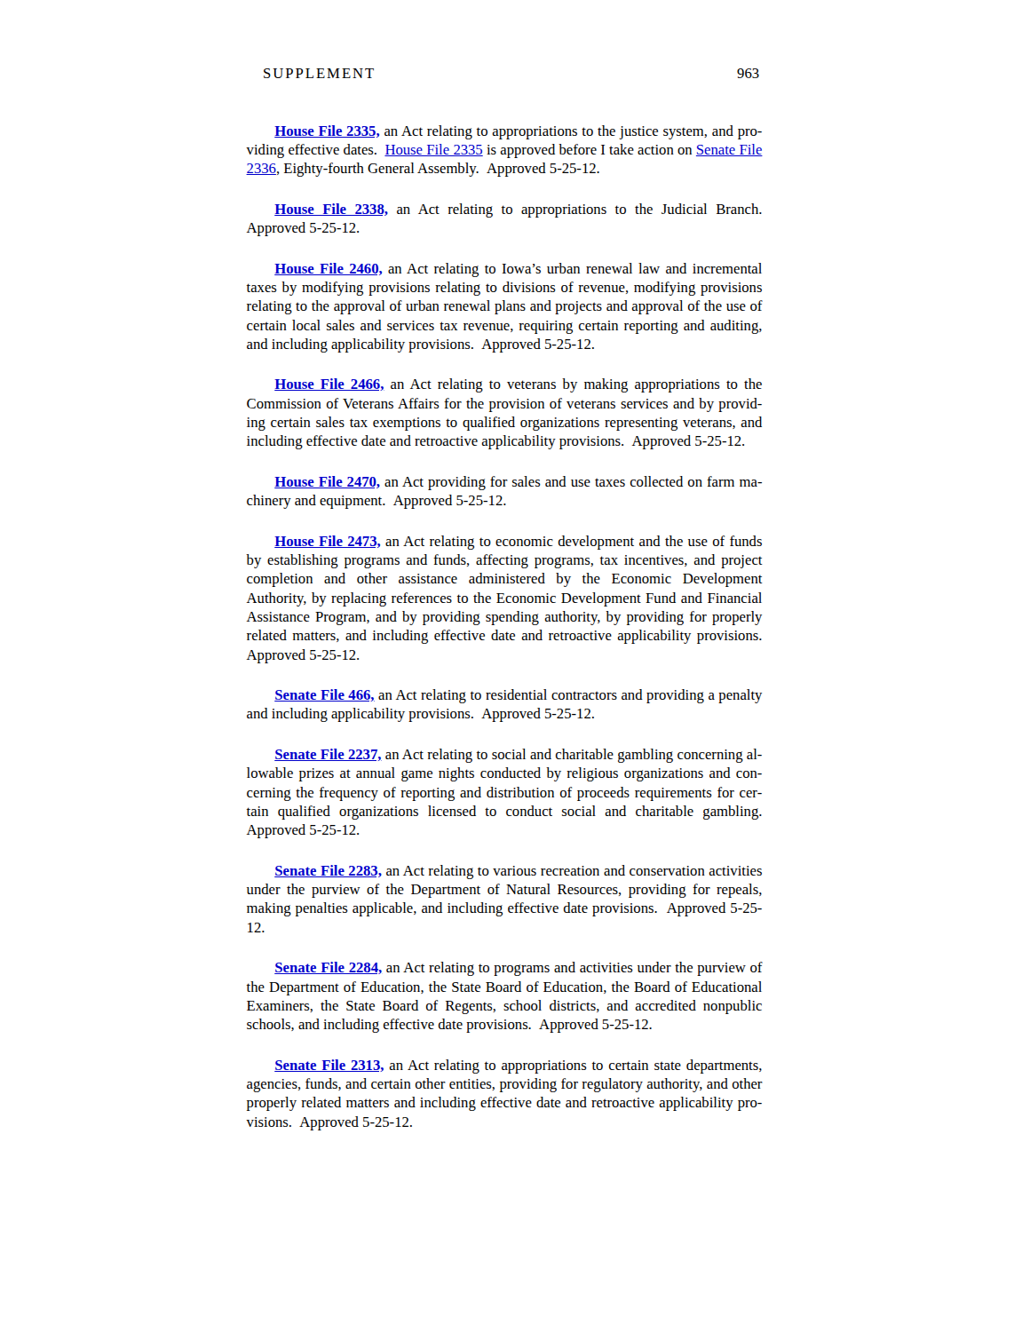SUPPLEMENT 963
House File 2335, an Act relating to appropriations to the justice system, and providing effective dates. House File 2335 is approved before I take action on Senate File 2336, Eighty-fourth General Assembly. Approved 5-25-12.
House File 2338, an Act relating to appropriations to the Judicial Branch. Approved 5-25-12.
House File 2460, an Act relating to Iowa’s urban renewal law and incremental taxes by modifying provisions relating to divisions of revenue, modifying provisions relating to the approval of urban renewal plans and projects and approval of the use of certain local sales and services tax revenue, requiring certain reporting and auditing, and including applicability provisions. Approved 5-25-12.
House File 2466, an Act relating to veterans by making appropriations to the Commission of Veterans Affairs for the provision of veterans services and by providing certain sales tax exemptions to qualified organizations representing veterans, and including effective date and retroactive applicability provisions. Approved 5-25-12.
House File 2470, an Act providing for sales and use taxes collected on farm machinery and equipment. Approved 5-25-12.
House File 2473, an Act relating to economic development and the use of funds by establishing programs and funds, affecting programs, tax incentives, and project completion and other assistance administered by the Economic Development Authority, by replacing references to the Economic Development Fund and Financial Assistance Program, and by providing spending authority, by providing for properly related matters, and including effective date and retroactive applicability provisions. Approved 5-25-12.
Senate File 466, an Act relating to residential contractors and providing a penalty and including applicability provisions. Approved 5-25-12.
Senate File 2237, an Act relating to social and charitable gambling concerning allowable prizes at annual game nights conducted by religious organizations and concerning the frequency of reporting and distribution of proceeds requirements for certain qualified organizations licensed to conduct social and charitable gambling. Approved 5-25-12.
Senate File 2283, an Act relating to various recreation and conservation activities under the purview of the Department of Natural Resources, providing for repeals, making penalties applicable, and including effective date provisions. Approved 5-25-12.
Senate File 2284, an Act relating to programs and activities under the purview of the Department of Education, the State Board of Education, the Board of Educational Examiners, the State Board of Regents, school districts, and accredited nonpublic schools, and including effective date provisions. Approved 5-25-12.
Senate File 2313, an Act relating to appropriations to certain state departments, agencies, funds, and certain other entities, providing for regulatory authority, and other properly related matters and including effective date and retroactive applicability provisions. Approved 5-25-12.